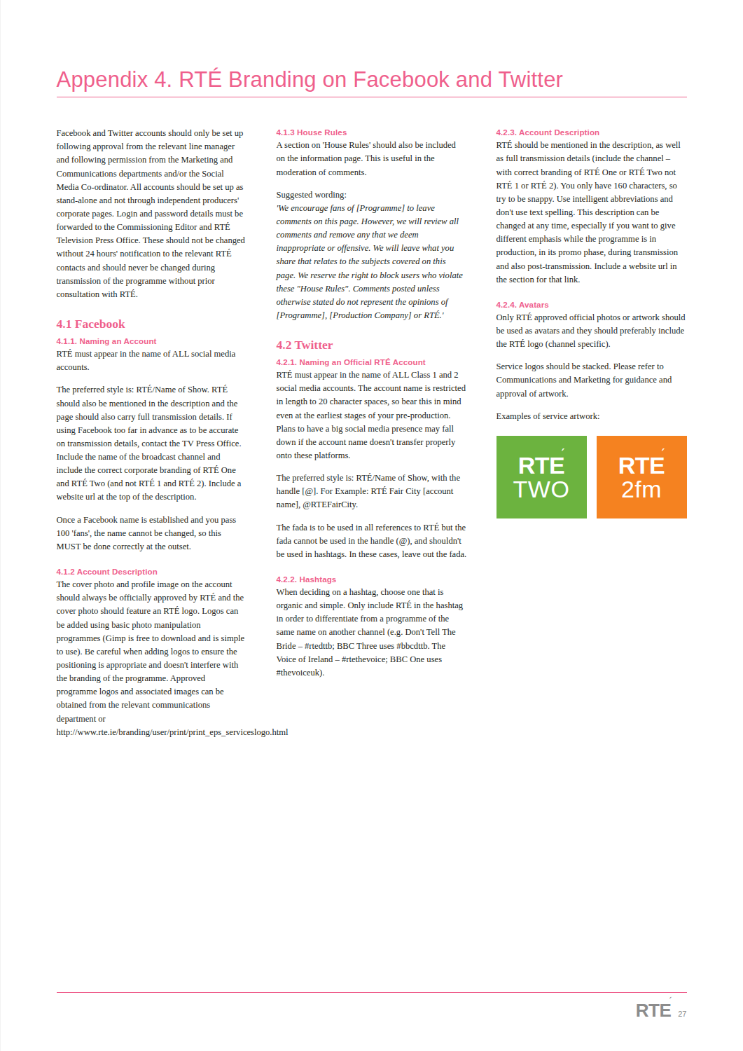Appendix 4. RTÉ Branding on Facebook and Twitter
Facebook and Twitter accounts should only be set up following approval from the relevant line manager and following permission from the Marketing and Communications departments and/or the Social Media Co-ordinator. All accounts should be set up as stand-alone and not through independent producers' corporate pages. Login and password details must be forwarded to the Commissioning Editor and RTÉ Television Press Office. These should not be changed without 24 hours' notification to the relevant RTÉ contacts and should never be changed during transmission of the programme without prior consultation with RTÉ.
4.1 Facebook
4.1.1. Naming an Account
RTÉ must appear in the name of ALL social media accounts.
The preferred style is: RTÉ/Name of Show. RTÉ should also be mentioned in the description and the page should also carry full transmission details. If using Facebook too far in advance as to be accurate on transmission details, contact the TV Press Office. Include the name of the broadcast channel and include the correct corporate branding of RTÉ One and RTÉ Two (and not RTÉ 1 and RTÉ 2). Include a website url at the top of the description.
Once a Facebook name is established and you pass 100 'fans', the name cannot be changed, so this MUST be done correctly at the outset.
4.1.2 Account Description
The cover photo and profile image on the account should always be officially approved by RTÉ and the cover photo should feature an RTÉ logo. Logos can be added using basic photo manipulation programmes (Gimp is free to download and is simple to use). Be careful when adding logos to ensure the positioning is appropriate and doesn't interfere with the branding of the programme. Approved programme logos and associated images can be obtained from the relevant communications department or http://www.rte.ie/branding/user/print/print_eps_serviceslogo.html
4.1.3 House Rules
A section on 'House Rules' should also be included on the information page. This is useful in the moderation of comments.
Suggested wording:
'We encourage fans of [Programme] to leave comments on this page. However, we will review all comments and remove any that we deem inappropriate or offensive. We will leave what you share that relates to the subjects covered on this page. We reserve the right to block users who violate these "House Rules". Comments posted unless otherwise stated do not represent the opinions of [Programme], [Production Company] or RTÉ.'
4.2 Twitter
4.2.1. Naming an Official RTÉ Account
RTÉ must appear in the name of ALL Class 1 and 2 social media accounts. The account name is restricted in length to 20 character spaces, so bear this in mind even at the earliest stages of your pre-production. Plans to have a big social media presence may fall down if the account name doesn't transfer properly onto these platforms.
The preferred style is: RTÉ/Name of Show, with the handle [@]. For Example: RTÉ Fair City [account name], @RTEFairCity.
The fada is to be used in all references to RTÉ but the fada cannot be used in the handle (@), and shouldn't be used in hashtags. In these cases, leave out the fada.
4.2.2. Hashtags
When deciding on a hashtag, choose one that is organic and simple. Only include RTÉ in the hashtag in order to differentiate from a programme of the same name on another channel (e.g. Don't Tell The Bride – #rtedttb; BBC Three uses #bbcdttb. The Voice of Ireland – #rtethevoice; BBC One uses #thevoiceuk).
4.2.3. Account Description
RTÉ should be mentioned in the description, as well as full transmission details (include the channel – with correct branding of RTÉ One or RTÉ Two not RTÉ 1 or RTÉ 2). You only have 160 characters, so try to be snappy. Use intelligent abbreviations and don't use text spelling. This description can be changed at any time, especially if you want to give different emphasis while the programme is in production, in its promo phase, during transmission and also post-transmission. Include a website url in the section for that link.
4.2.4. Avatars
Only RTÉ approved official photos or artwork should be used as avatars and they should preferably include the RTÉ logo (channel specific).
Service logos should be stacked. Please refer to Communications and Marketing for guidance and approval of artwork.
Examples of service artwork:
RTE´
TWO
RTE´
2fm
RTE´
27